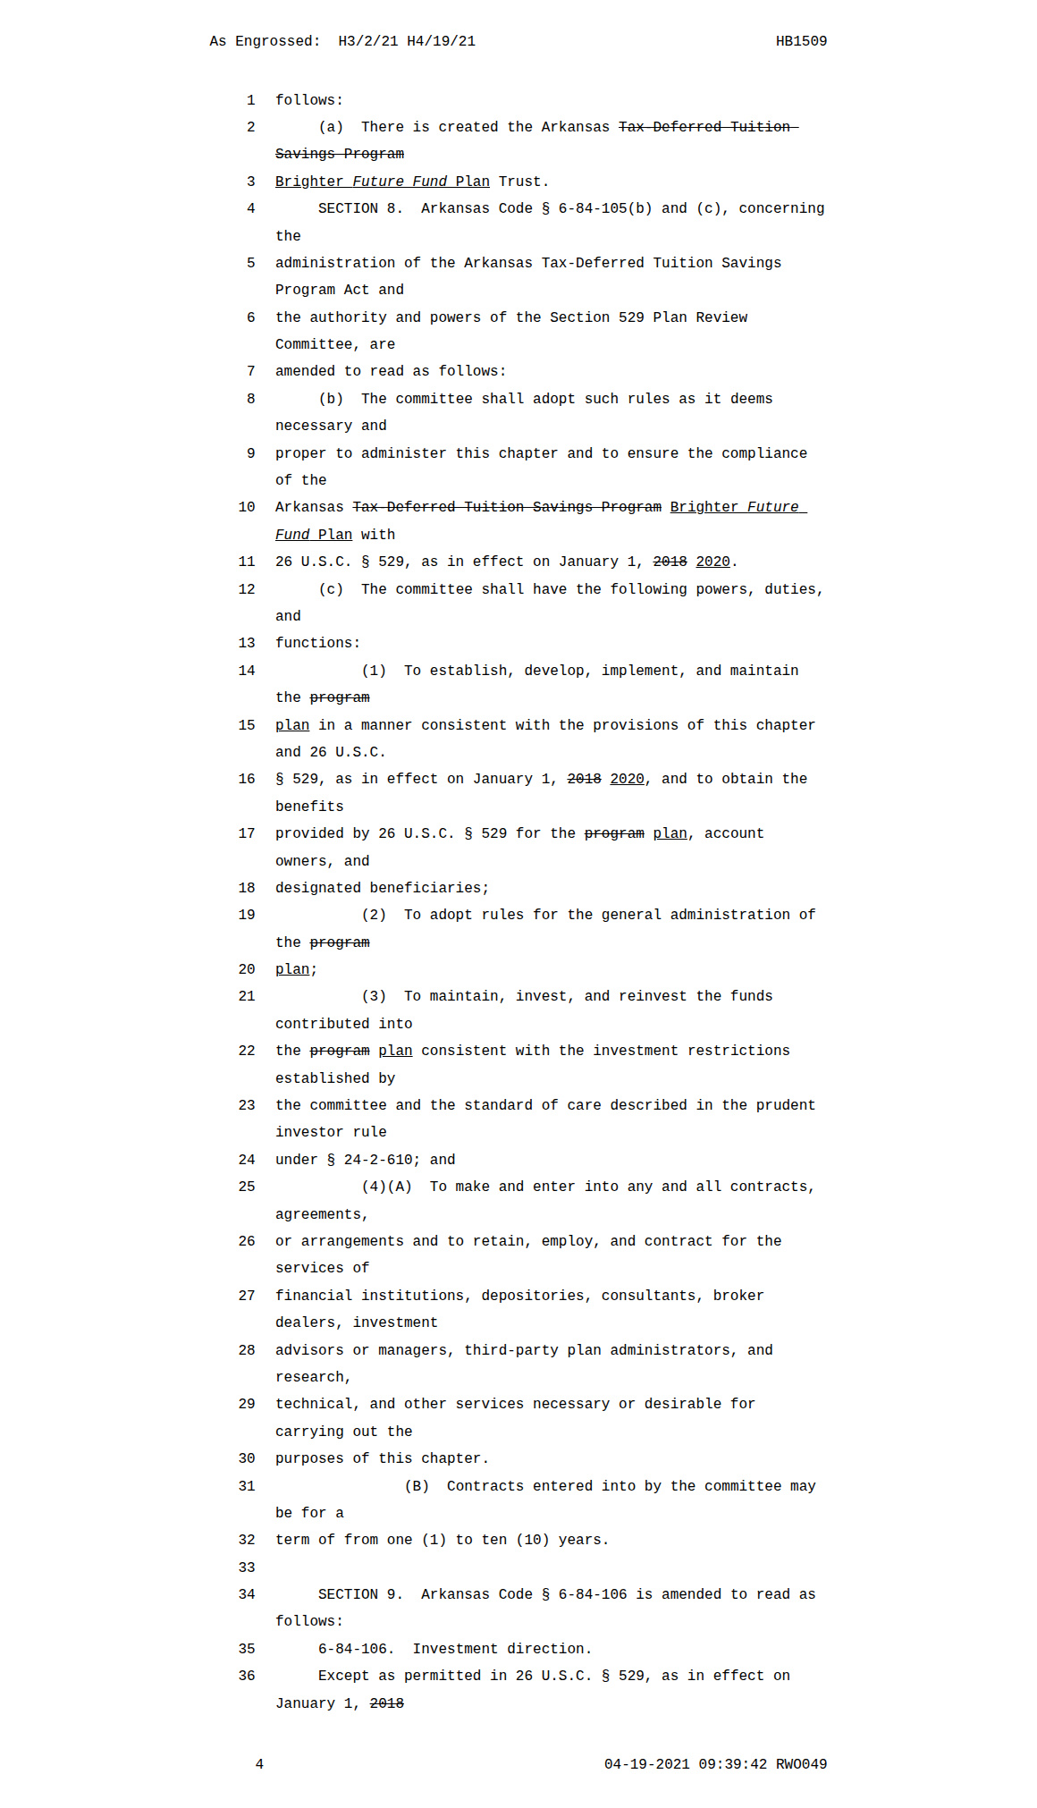As Engrossed: H3/2/21 H4/19/21 HB1509
1 follows:
2 (a) There is created the Arkansas Tax-Deferred Tuition Savings Program
3 Brighter Future Fund Plan Trust.
4 SECTION 8. Arkansas Code § 6-84-105(b) and (c), concerning the
5 administration of the Arkansas Tax-Deferred Tuition Savings Program Act and
6 the authority and powers of the Section 529 Plan Review Committee, are
7 amended to read as follows:
8 (b) The committee shall adopt such rules as it deems necessary and
9 proper to administer this chapter and to ensure the compliance of the
10 Arkansas Tax-Deferred Tuition Savings Program Brighter Future Fund Plan with
1126 U.S.C. § 529, as in effect on January 1, 2018 2020.
12 (c) The committee shall have the following powers, duties, and
13 functions:
14 (1) To establish, develop, implement, and maintain the program
15 plan in a manner consistent with the provisions of this chapter and 26 U.S.C.
16§ 529, as in effect on January 1, 2018 2020, and to obtain the benefits
17 provided by 26 U.S.C. § 529 for the program plan, account owners, and
18 designated beneficiaries;
19 (2) To adopt rules for the general administration of the program
20 plan;
21 (3) To maintain, invest, and reinvest the funds contributed into
22 the program plan consistent with the investment restrictions established by
23 the committee and the standard of care described in the prudent investor rule
24 under § 24-2-610; and
25 (4)(A) To make and enter into any and all contracts, agreements,
26 or arrangements and to retain, employ, and contract for the services of
27 financial institutions, depositories, consultants, broker dealers, investment
28 advisors or managers, third-party plan administrators, and research,
29 technical, and other services necessary or desirable for carrying out the
30 purposes of this chapter.
31 (B) Contracts entered into by the committee may be for a
32 term of from one (1) to ten (10) years.
33
34 SECTION 9. Arkansas Code § 6-84-106 is amended to read as follows:
35 6-84-106. Investment direction.
36 Except as permitted in 26 U.S.C. § 529, as in effect on January 1, 2018
4 04-19-2021 09:39:42 RWO049